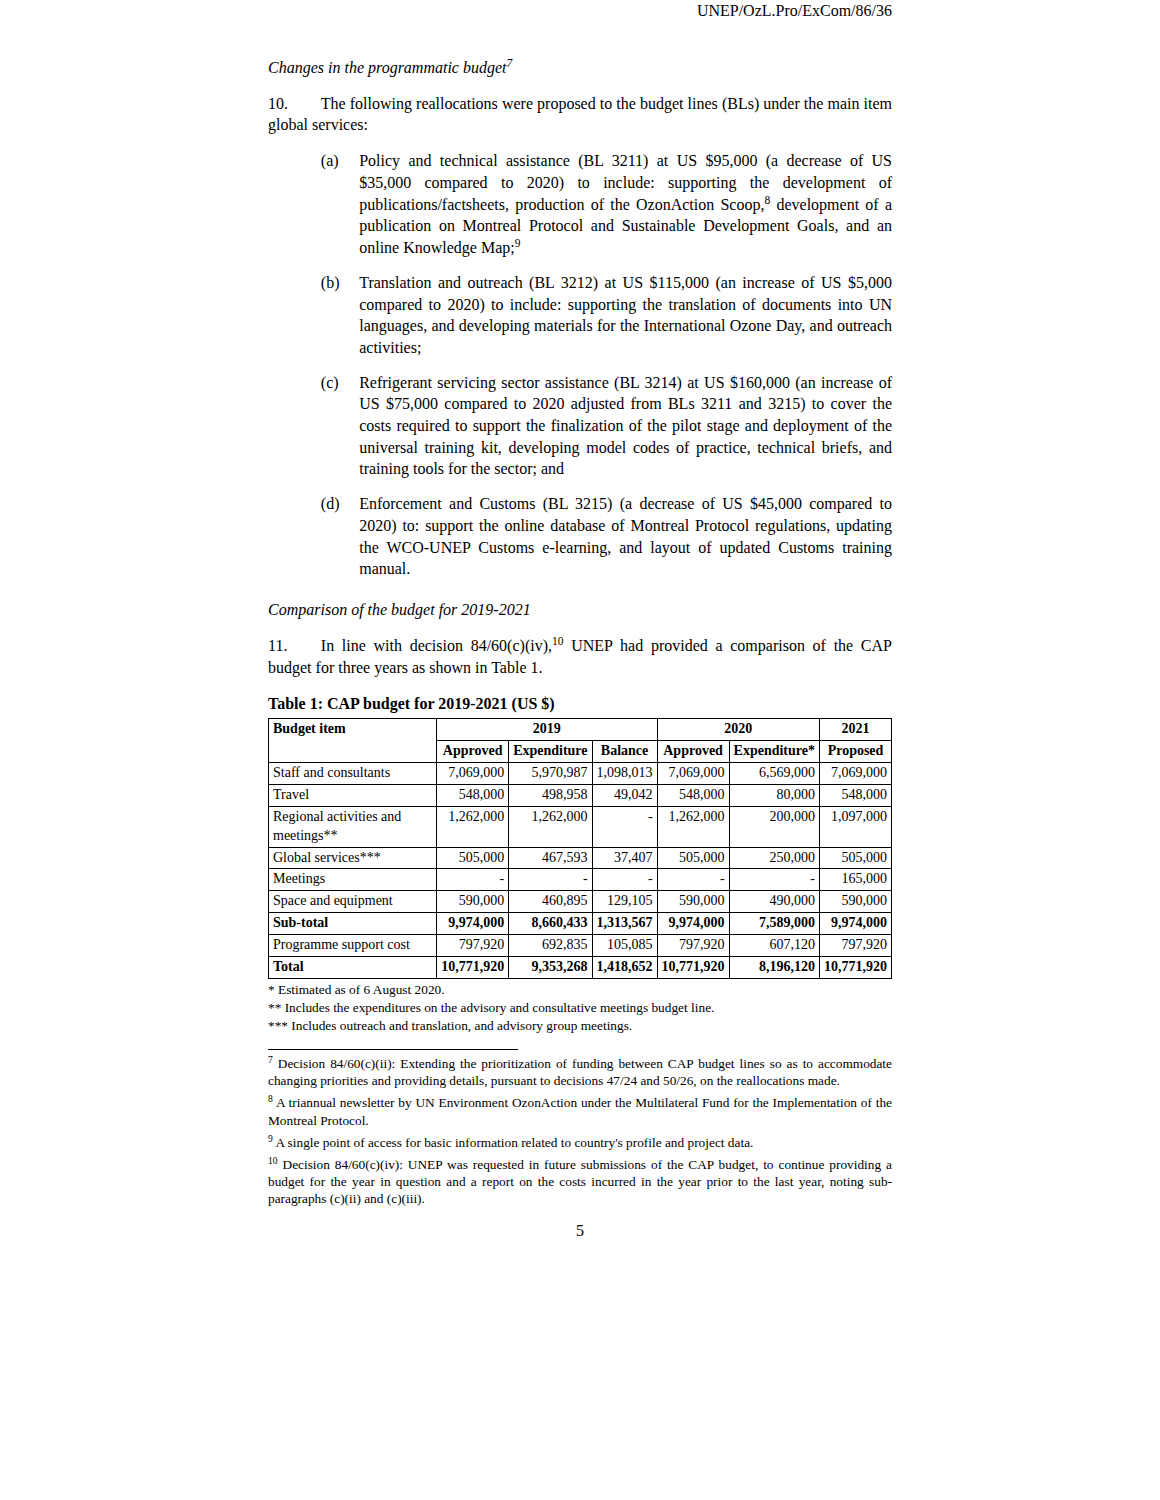UNEP/OzL.Pro/ExCom/86/36
Changes in the programmatic budget7
10. The following reallocations were proposed to the budget lines (BLs) under the main item global services:
(a)
Policy and technical assistance (BL 3211) at US $95,000 (a decrease of US $35,000 compared to 2020) to include: supporting the development of publications/factsheets, production of the OzonAction Scoop,8 development of a publication on Montreal Protocol and Sustainable Development Goals, and an online Knowledge Map;9
(b)
Translation and outreach (BL 3212) at US $115,000 (an increase of US $5,000 compared to 2020) to include: supporting the translation of documents into UN languages, and developing materials for the International Ozone Day, and outreach activities;
(c)
Refrigerant servicing sector assistance (BL 3214) at US $160,000 (an increase of US $75,000 compared to 2020 adjusted from BLs 3211 and 3215) to cover the costs required to support the finalization of the pilot stage and deployment of the universal training kit, developing model codes of practice, technical briefs, and training tools for the sector; and
(d)
Enforcement and Customs (BL 3215) (a decrease of US $45,000 compared to 2020) to: support the online database of Montreal Protocol regulations, updating the WCO-UNEP Customs e-learning, and layout of updated Customs training manual.
Comparison of the budget for 2019-2021
11. In line with decision 84/60(c)(iv),10 UNEP had provided a comparison of the CAP budget for three years as shown in Table 1.
Table 1: CAP budget for 2019-2021 (US $)
| Budget item | 2019 | 2020 | 2021 |
| --- | --- | --- | --- |
| Approved | Expenditure | Balance | Approved | Expenditure* | Proposed |
| Staff and consultants | 7,069,000 | 5,970,987 | 1,098,013 | 7,069,000 | 6,569,000 | 7,069,000 |
| Travel | 548,000 | 498,958 | 49,042 | 548,000 | 80,000 | 548,000 |
| Regional activities and meetings** | 1,262,000 | 1,262,000 | - | 1,262,000 | 200,000 | 1,097,000 |
| Global services*** | 505,000 | 467,593 | 37,407 | 505,000 | 250,000 | 505,000 |
| Meetings | - | - | - | - | - | 165,000 |
| Space and equipment | 590,000 | 460,895 | 129,105 | 590,000 | 490,000 | 590,000 |
| Sub-total | 9,974,000 | 8,660,433 | 1,313,567 | 9,974,000 | 7,589,000 | 9,974,000 |
| Programme support cost | 797,920 | 692,835 | 105,085 | 797,920 | 607,120 | 797,920 |
| Total | 10,771,920 | 9,353,268 | 1,418,652 | 10,771,920 | 8,196,120 | 10,771,920 |
* Estimated as of 6 August 2020.
** Includes the expenditures on the advisory and consultative meetings budget line.
*** Includes outreach and translation, and advisory group meetings.
7 Decision 84/60(c)(ii): Extending the prioritization of funding between CAP budget lines so as to accommodate changing priorities and providing details, pursuant to decisions 47/24 and 50/26, on the reallocations made.
8 A triannual newsletter by UN Environment OzonAction under the Multilateral Fund for the Implementation of the Montreal Protocol.
9 A single point of access for basic information related to country's profile and project data.
10 Decision 84/60(c)(iv): UNEP was requested in future submissions of the CAP budget, to continue providing a budget for the year in question and a report on the costs incurred in the year prior to the last year, noting sub-paragraphs (c)(ii) and (c)(iii).
5